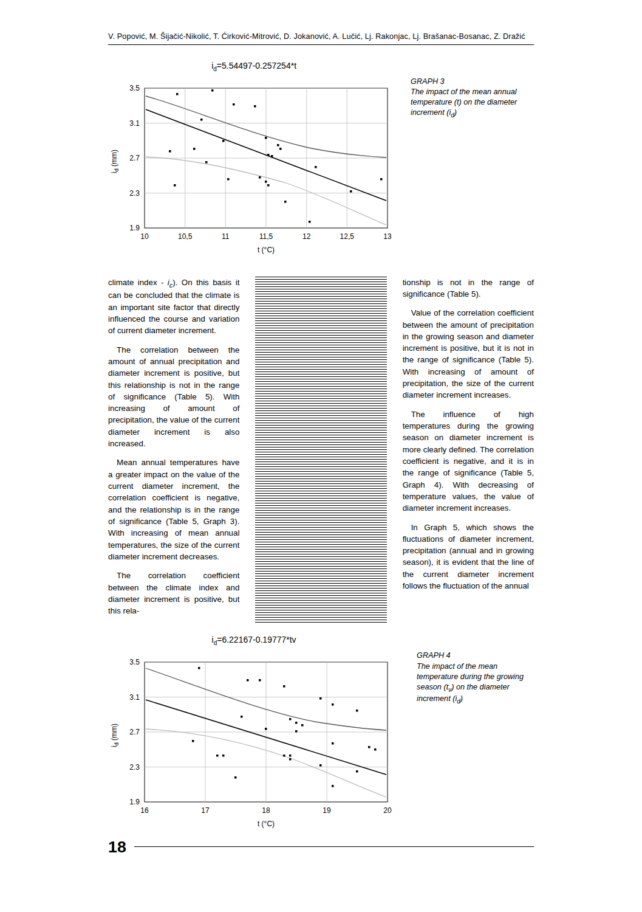V. Popović, M. Šijačić-Nikolić, T. Ćirković-Mitrović, D. Jokanović, A. Lučić, Lj. Rakonjac, Lj. Brašanac-Bosanac, Z. Dražić
id=5.54497-0.257254*t
id (mm) 3.5 3.1 2.7 2.3 1.9 10 10,5 11 11,5 12 12,5 13 t (°C)
GRAPH 3
The impact of the mean annual
temperature (t) on the diameter
increment (id)
climate index - ic). On this basis it can be concluded that the climate is an important site factor that directly influenced the course and variation of current diameter increment.
The correlation between the amount of annual precipitation and diameter increment is positive, but this relationship is not in the range of significance (Table 5). With increasing of amount of precipitation, the value of the current diameter increment is also increased.
Mean annual temperatures have a greater impact on the value of the current diameter increment, the correlation coefficient is negative, and the relationship is in the range of significance (Table 5, Graph 3). With increasing of mean annual temperatures, the size of the current diameter increment decreases.
The correlation coefficient between the climate index and diameter increment is positive, but this rela-
tionship is not in the range of significance (Table 5).
Value of the correlation coefficient between the amount of precipitation in the growing season and diameter increment is positive, but it is not in the range of significance (Table 5). With increasing of amount of precipitation, the size of the current diameter increment increases.
The influence of high temperatures during the growing season on diameter increment is more clearly defined. The correlation coefficient is negative, and it is in the range of significance (Table 5, Graph 4). With decreasing of temperature values, the value of diameter increment increases.
In Graph 5, which shows the fluctuations of diameter increment, precipitation (annual and in growing season), it is evident that the line of the current diameter increment follows the fluctuation of the annual
id=6.22167-0.19777*tv
id (mm) 3.5 3.1 2.7 2.3 1.9 16 17 18 19 20 t (°C)
GRAPH 4
The impact of the mean
temperature during the growing
season (tv) on the diameter
increment (id)
18